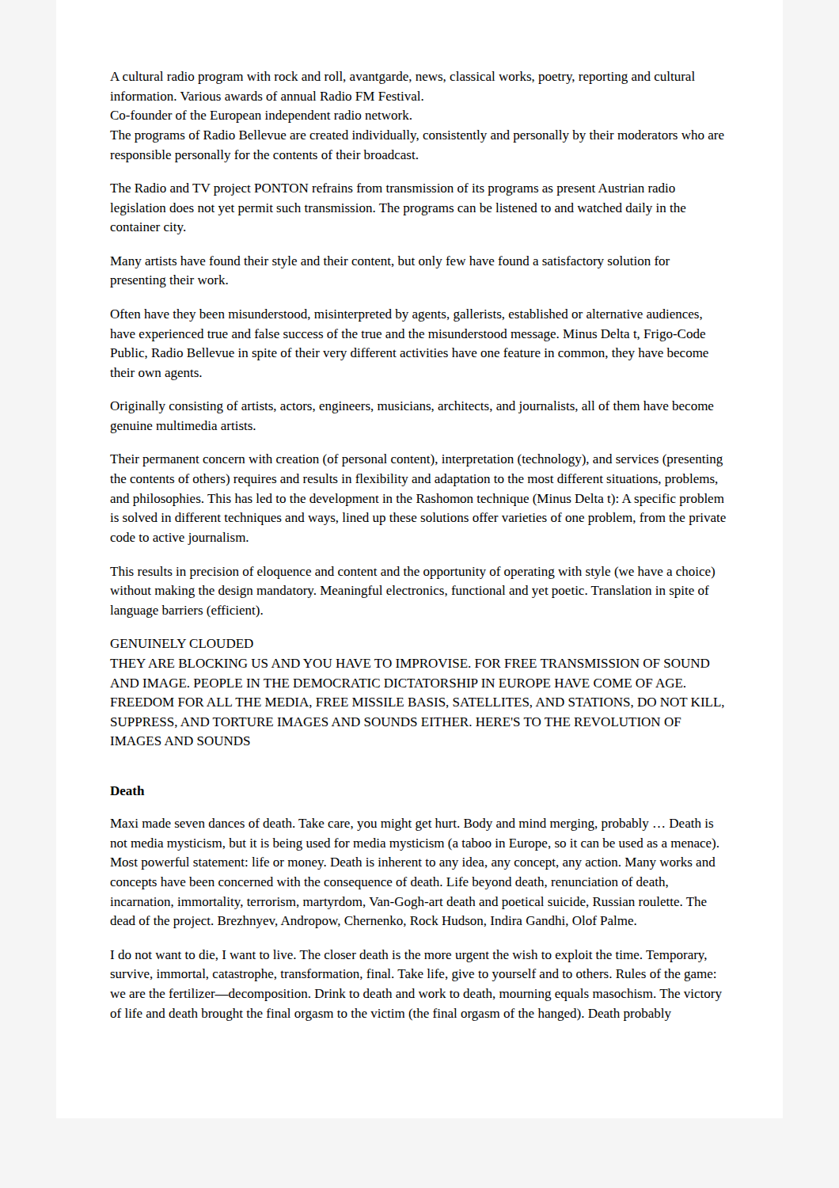A cultural radio program with rock and roll, avantgarde, news, classical works, poetry, reporting and cultural information. Various awards of annual Radio FM Festival.
Co-founder of the European independent radio network.
The programs of Radio Bellevue are created individually, consistently and personally by their moderators who are responsible personally for the contents of their broadcast.
The Radio and TV project PONTON refrains from transmission of its programs as present Austrian radio legislation does not yet permit such transmission. The programs can be listened to and watched daily in the container city.
Many artists have found their style and their content, but only few have found a satisfactory solution for presenting their work.
Often have they been misunderstood, misinterpreted by agents, gallerists, established or alternative audiences, have experienced true and false success of the true and the misunderstood message. Minus Delta t, Frigo-Code Public, Radio Bellevue in spite of their very different activities have one feature in common, they have become their own agents.
Originally consisting of artists, actors, engineers, musicians, architects, and journalists, all of them have become genuine multimedia artists.
Their permanent concern with creation (of personal content), interpretation (technology), and services (presenting the contents of others) requires and results in flexibility and adaptation to the most different situations, problems, and philosophies. This has led to the development in the Rashomon technique (Minus Delta t): A specific problem is solved in different techniques and ways, lined up these solutions offer varieties of one problem, from the private code to active journalism.
This results in precision of eloquence and content and the opportunity of operating with style (we have a choice) without making the design mandatory. Meaningful electronics, functional and yet poetic. Translation in spite of language barriers (efficient).
Genuinely clouded
They are blocking us and you have to improvise. For free transmission of sound and image. People in the democratic dictatorship in Europe have come of age. Freedom for all the media, free missile basis, satellites, and stations, do not kill, suppress, and torture images and sounds either. Here's to the revolution of images and sounds
Death
Maxi made seven dances of death. Take care, you might get hurt. Body and mind merging, probably … Death is not media mysticism, but it is being used for media mysticism (a taboo in Europe, so it can be used as a menace). Most powerful statement: life or money. Death is inherent to any idea, any concept, any action. Many works and concepts have been concerned with the consequence of death. Life beyond death, renunciation of death, incarnation, immortality, terrorism, martyrdom, Van-Gogh-art death and poetical suicide, Russian roulette. The dead of the project. Brezhnyev, Andropow, Chernenko, Rock Hudson, Indira Gandhi, Olof Palme.
I do not want to die, I want to live. The closer death is the more urgent the wish to exploit the time. Temporary, survive, immortal, catastrophe, transformation, final. Take life, give to yourself and to others. Rules of the game: we are the fertilizer—decomposition. Drink to death and work to death, mourning equals masochism. The victory of life and death brought the final orgasm to the victim (the final orgasm of the hanged). Death probably